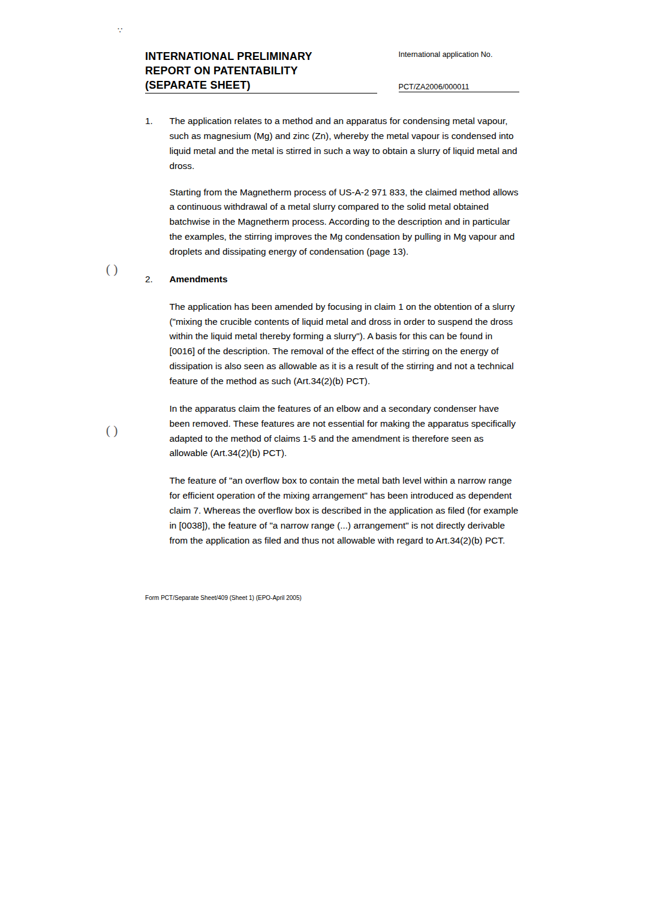∵
INTERNATIONAL PRELIMINARY
REPORT ON PATENTABILITY
(SEPARATE SHEET)
International application No. PCT/ZA2006/000011
1.
The application relates to a method and an apparatus for condensing metal vapour, such as magnesium (Mg) and zinc (Zn), whereby the metal vapour is condensed into liquid metal and the metal is stirred in such a way to obtain a slurry of liquid metal and dross.
Starting from the Magnetherm process of US-A-2 971 833, the claimed method allows a continuous withdrawal of a metal slurry compared to the solid metal obtained batchwise in the Magnetherm process. According to the description and in particular the examples, the stirring improves the Mg condensation by pulling in Mg vapour and droplets and dissipating energy of condensation (page 13).
2.
Amendments
The application has been amended by focusing in claim 1 on the obtention of a slurry ("mixing the crucible contents of liquid metal and dross in order to suspend the dross within the liquid metal thereby forming a slurry"). A basis for this can be found in [0016] of the description. The removal of the effect of the stirring on the energy of dissipation is also seen as allowable as it is a result of the stirring and not a technical feature of the method as such (Art.34(2)(b) PCT).
In the apparatus claim the features of an elbow and a secondary condenser have been removed. These features are not essential for making the apparatus specifically adapted to the method of claims 1-5 and the amendment is therefore seen as allowable (Art.34(2)(b) PCT).
The feature of "an overflow box to contain the metal bath level within a narrow range for efficient operation of the mixing arrangement" has been introduced as dependent claim 7. Whereas the overflow box is described in the application as filed (for example in [0038]), the feature of "a narrow range (...) arrangement" is not directly derivable from the application as filed and thus not allowable with regard to Art.34(2)(b) PCT.
( )
( )
Form PCT/Separate Sheet/409 (Sheet 1) (EPO-April 2005)